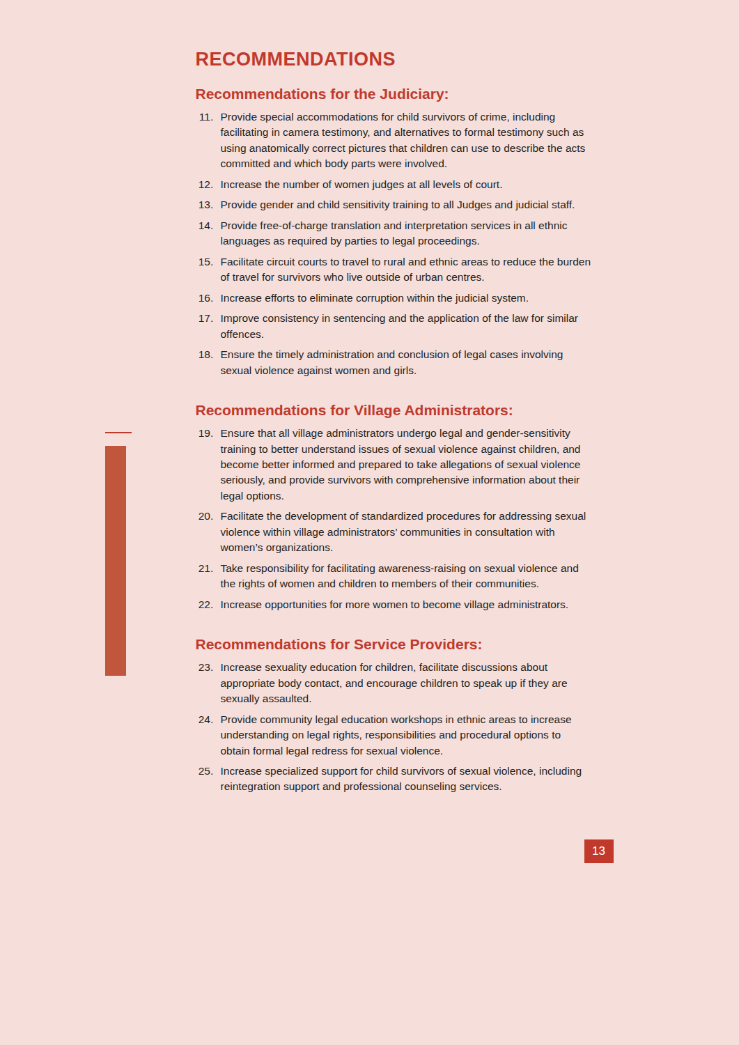Recommendations
Recommendations for the Judiciary:
Provide special accommodations for child survivors of crime, including facilitating in camera testimony, and alternatives to formal testimony such as using anatomically correct pictures that children can use to describe the acts committed and which body parts were involved.
Increase the number of women judges at all levels of court.
Provide gender and child sensitivity training to all Judges and judicial staff.
Provide free-of-charge translation and interpretation services in all ethnic languages as required by parties to legal proceedings.
Facilitate circuit courts to travel to rural and ethnic areas to reduce the burden of travel for survivors who live outside of urban centres.
Increase efforts to eliminate corruption within the judicial system.
Improve consistency in sentencing and the application of the law for similar offences.
Ensure the timely administration and conclusion of legal cases involving sexual violence against women and girls.
Recommendations for Village Administrators:
Ensure that all village administrators undergo legal and gender-sensitivity training to better understand issues of sexual violence against children, and become better informed and prepared to take allegations of sexual violence seriously, and provide survivors with comprehensive information about their legal options.
Facilitate the development of standardized procedures for addressing sexual violence within village administrators’ communities in consultation with women’s organizations.
Take responsibility for facilitating awareness-raising on sexual violence and the rights of women and children to members of their communities.
Increase opportunities for more women to become village administrators.
Recommendations for Service Providers:
Increase sexuality education for children, facilitate discussions about appropriate body contact, and encourage children to speak up if they are sexually assaulted.
Provide community legal education workshops in ethnic areas to increase understanding on legal rights, responsibilities and procedural options to obtain formal legal redress for sexual violence.
Increase specialized support for child survivors of sexual violence, including reintegration support and professional counseling services.
13